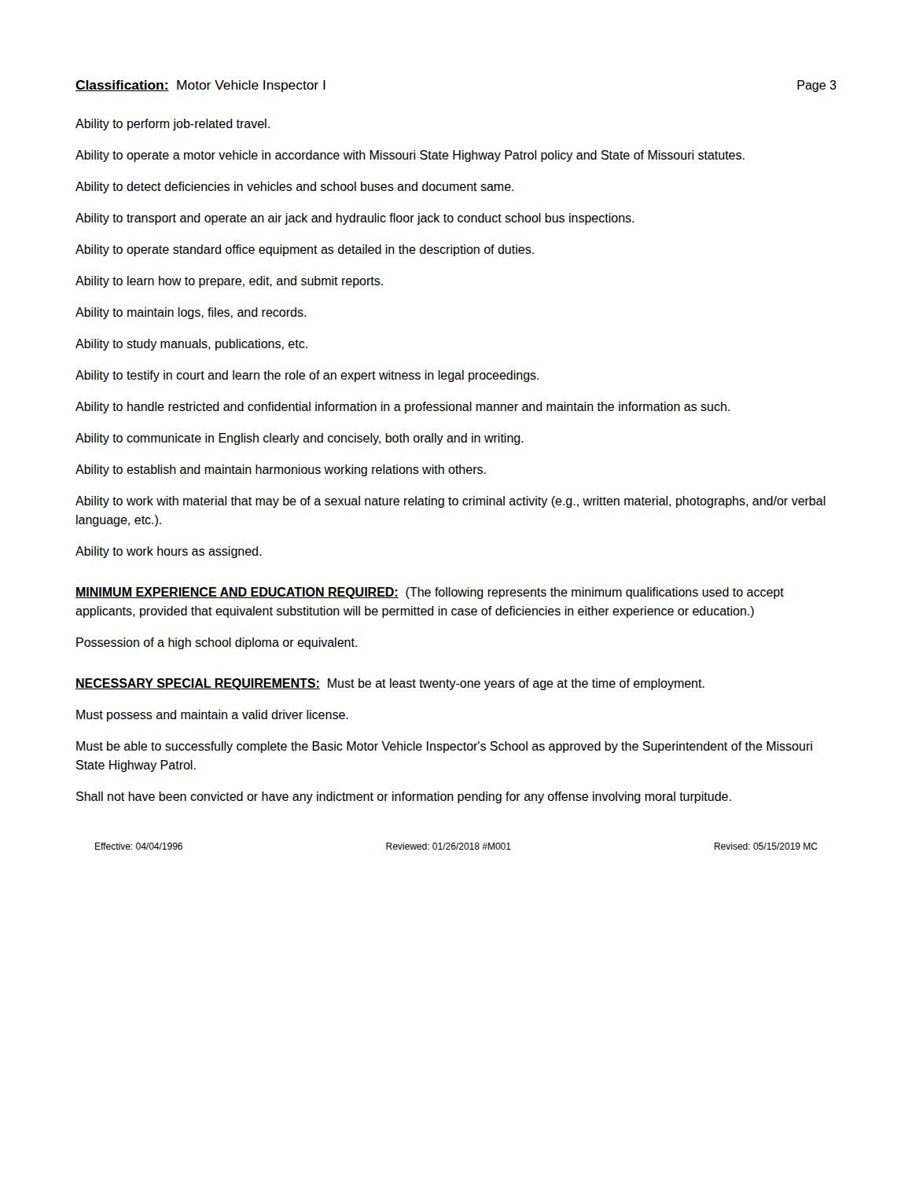Classification: Motor Vehicle Inspector I
Page 3
Ability to perform job-related travel.
Ability to operate a motor vehicle in accordance with Missouri State Highway Patrol policy and State of Missouri statutes.
Ability to detect deficiencies in vehicles and school buses and document same.
Ability to transport and operate an air jack and hydraulic floor jack to conduct school bus inspections.
Ability to operate standard office equipment as detailed in the description of duties.
Ability to learn how to prepare, edit, and submit reports.
Ability to maintain logs, files, and records.
Ability to study manuals, publications, etc.
Ability to testify in court and learn the role of an expert witness in legal proceedings.
Ability to handle restricted and confidential information in a professional manner and maintain the information as such.
Ability to communicate in English clearly and concisely, both orally and in writing.
Ability to establish and maintain harmonious working relations with others.
Ability to work with material that may be of a sexual nature relating to criminal activity (e.g., written material, photographs, and/or verbal language, etc.).
Ability to work hours as assigned.
MINIMUM EXPERIENCE AND EDUCATION REQUIRED: (The following represents the minimum qualifications used to accept applicants, provided that equivalent substitution will be permitted in case of deficiencies in either experience or education.)
Possession of a high school diploma or equivalent.
NECESSARY SPECIAL REQUIREMENTS: Must be at least twenty-one years of age at the time of employment.
Must possess and maintain a valid driver license.
Must be able to successfully complete the Basic Motor Vehicle Inspector's School as approved by the Superintendent of the Missouri State Highway Patrol.
Shall not have been convicted or have any indictment or information pending for any offense involving moral turpitude.
Effective: 04/04/1996 Reviewed: 01/26/2018 #M001 Revised: 05/15/2019 MC